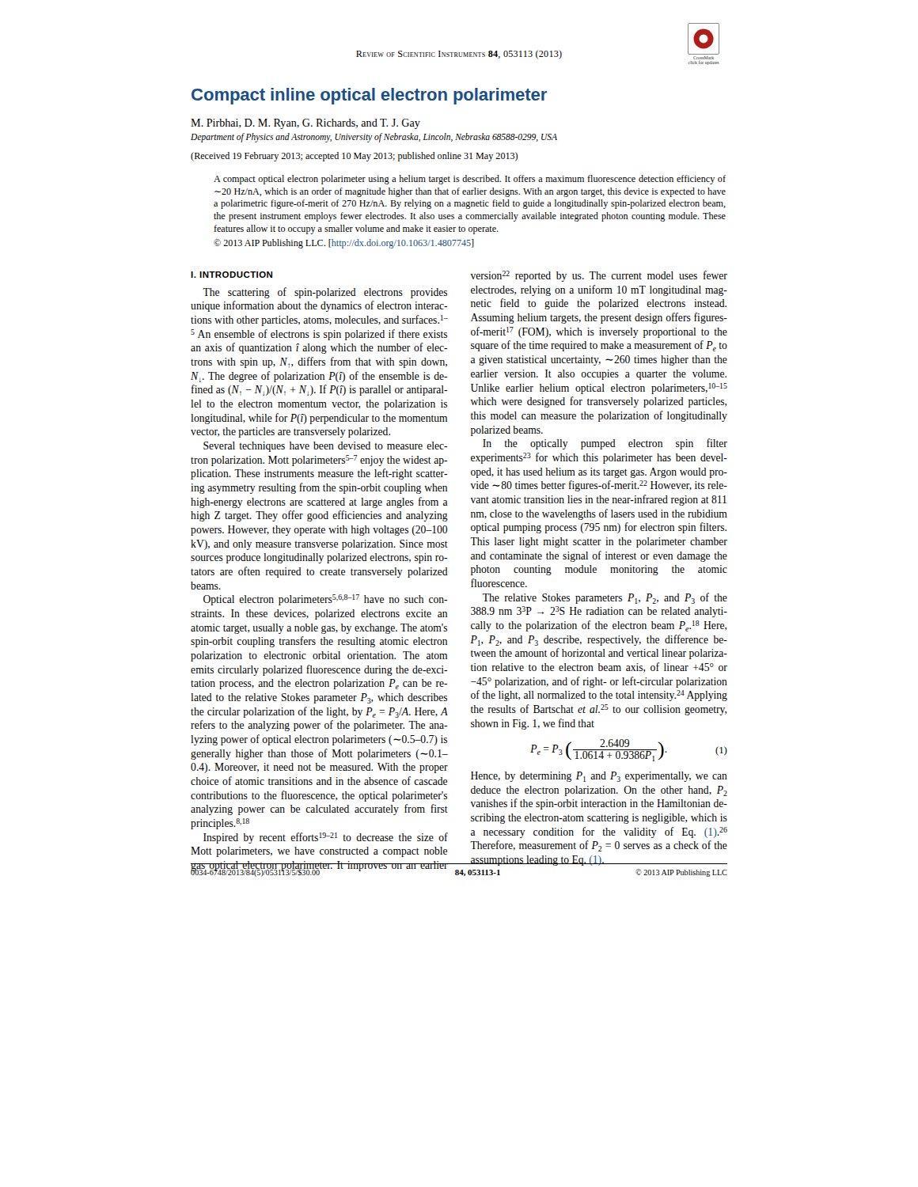CrossMark
click for updates
Review of Scientific Instruments 84, 053113 (2013)
Compact inline optical electron polarimeter
M. Pirbhai, D. M. Ryan, G. Richards, and T. J. Gay
Department of Physics and Astronomy, University of Nebraska, Lincoln, Nebraska 68588-0299, USA
(Received 19 February 2013; accepted 10 May 2013; published online 31 May 2013)
A compact optical electron polarimeter using a helium target is described. It offers a maximum fluorescence detection efficiency of ∼20 Hz/nA, which is an order of magnitude higher than that of earlier designs. With an argon target, this device is expected to have a polarimetric figure-of-merit of 270 Hz/nA. By relying on a magnetic field to guide a longitudinally spin-polarized electron beam, the present instrument employs fewer electrodes. It also uses a commercially available integrated photon counting module. These features allow it to occupy a smaller volume and make it easier to operate.
© 2013 AIP Publishing LLC. [http://dx.doi.org/10.1063/1.4807745]
I. INTRODUCTION
The scattering of spin-polarized electrons provides unique information about the dynamics of electron interactions with other particles, atoms, molecules, and surfaces.1–5 An ensemble of electrons is spin polarized if there exists an axis of quantization î along which the number of electrons with spin up, N↑, differs from that with spin down, N↓. The degree of polarization P(î) of the ensemble is defined as (N↑ − N↓)/(N↑ + N↓). If P(î) is parallel or antiparallel to the electron momentum vector, the polarization is longitudinal, while for P(î) perpendicular to the momentum vector, the particles are transversely polarized.
Several techniques have been devised to measure electron polarization. Mott polarimeters5–7 enjoy the widest application. These instruments measure the left-right scattering asymmetry resulting from the spin-orbit coupling when high-energy electrons are scattered at large angles from a high Z target. They offer good efficiencies and analyzing powers. However, they operate with high voltages (20–100 kV), and only measure transverse polarization. Since most sources produce longitudinally polarized electrons, spin rotators are often required to create transversely polarized beams.
Optical electron polarimeters5,6,8–17 have no such constraints. In these devices, polarized electrons excite an atomic target, usually a noble gas, by exchange. The atom's spin-orbit coupling transfers the resulting atomic electron polarization to electronic orbital orientation. The atom emits circularly polarized fluorescence during the de-excitation process, and the electron polarization Pe can be related to the relative Stokes parameter P3, which describes the circular polarization of the light, by Pe = P3/A. Here, A refers to the analyzing power of the polarimeter. The analyzing power of optical electron polarimeters (∼0.5–0.7) is generally higher than those of Mott polarimeters (∼0.1–0.4). Moreover, it need not be measured. With the proper choice of atomic transitions and in the absence of cascade contributions to the fluorescence, the optical polarimeter's analyzing power can be calculated accurately from first principles.8,18
Inspired by recent efforts19–21 to decrease the size of Mott polarimeters, we have constructed a compact noble gas optical electron polarimeter. It improves on an earlier version22 reported by us. The current model uses fewer electrodes, relying on a uniform 10 mT longitudinal magnetic field to guide the polarized electrons instead. Assuming helium targets, the present design offers figures-of-merit17 (FOM), which is inversely proportional to the square of the time required to make a measurement of Pe to a given statistical uncertainty, ∼260 times higher than the earlier version. It also occupies a quarter the volume. Unlike earlier helium optical electron polarimeters,10–15 which were designed for transversely polarized particles, this model can measure the polarization of longitudinally polarized beams.
In the optically pumped electron spin filter experiments23 for which this polarimeter has been developed, it has used helium as its target gas. Argon would provide ∼80 times better figures-of-merit.22 However, its relevant atomic transition lies in the near-infrared region at 811 nm, close to the wavelengths of lasers used in the rubidium optical pumping process (795 nm) for electron spin filters. This laser light might scatter in the polarimeter chamber and contaminate the signal of interest or even damage the photon counting module monitoring the atomic fluorescence.
The relative Stokes parameters P1, P2, and P3 of the 388.9 nm 33P → 23S He radiation can be related analytically to the polarization of the electron beam Pe.18 Here, P1, P2, and P3 describe, respectively, the difference between the amount of horizontal and vertical linear polarization relative to the electron beam axis, of linear +45° or −45° polarization, and of right- or left-circular polarization of the light, all normalized to the total intensity.24 Applying the results of Bartschat et al.25 to our collision geometry, shown in Fig. 1, we find that
Pe = P3 (2.64091.0614 + 0.9386P1). (1)
Hence, by determining P1 and P3 experimentally, we can deduce the electron polarization. On the other hand, P2 vanishes if the spin-orbit interaction in the Hamiltonian describing the electron-atom scattering is negligible, which is a necessary condition for the validity of Eq. (1).26 Therefore, measurement of P2 = 0 serves as a check of the assumptions leading to Eq. (1).
0034-6748/2013/84(5)/053113/5/$30.00
84, 053113-1
© 2013 AIP Publishing LLC